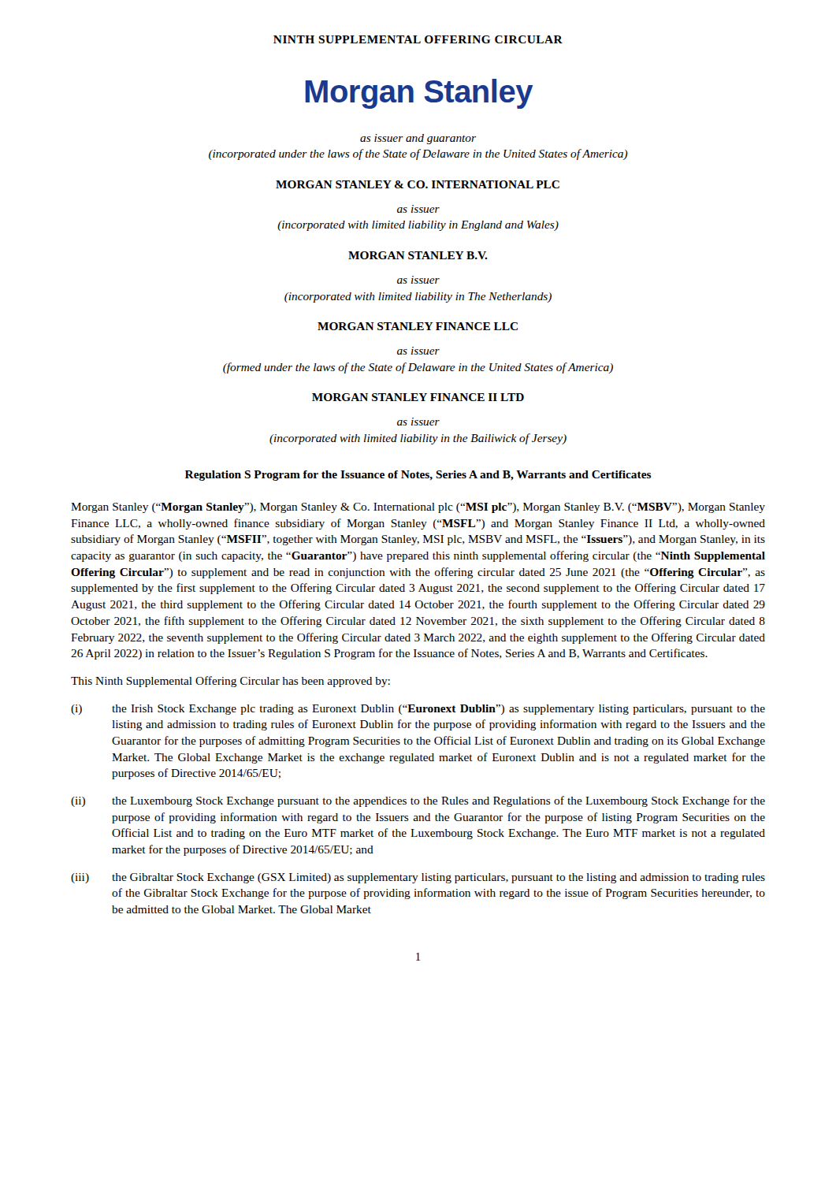NINTH SUPPLEMENTAL OFFERING CIRCULAR
Morgan Stanley
as issuer and guarantor
(incorporated under the laws of the State of Delaware in the United States of America)
MORGAN STANLEY & CO. INTERNATIONAL PLC
as issuer
(incorporated with limited liability in England and Wales)
MORGAN STANLEY B.V.
as issuer
(incorporated with limited liability in The Netherlands)
MORGAN STANLEY FINANCE LLC
as issuer
(formed under the laws of the State of Delaware in the United States of America)
MORGAN STANLEY FINANCE II LTD
as issuer
(incorporated with limited liability in the Bailiwick of Jersey)
Regulation S Program for the Issuance of Notes, Series A and B, Warrants and Certificates
Morgan Stanley (“Morgan Stanley”), Morgan Stanley & Co. International plc (“MSI plc”), Morgan Stanley B.V. (“MSBV”), Morgan Stanley Finance LLC, a wholly-owned finance subsidiary of Morgan Stanley (“MSFL”) and Morgan Stanley Finance II Ltd, a wholly-owned subsidiary of Morgan Stanley (“MSFII”, together with Morgan Stanley, MSI plc, MSBV and MSFL, the “Issuers”), and Morgan Stanley, in its capacity as guarantor (in such capacity, the “Guarantor”) have prepared this ninth supplemental offering circular (the “Ninth Supplemental Offering Circular”) to supplement and be read in conjunction with the offering circular dated 25 June 2021 (the “Offering Circular”, as supplemented by the first supplement to the Offering Circular dated 3 August 2021, the second supplement to the Offering Circular dated 17 August 2021, the third supplement to the Offering Circular dated 14 October 2021, the fourth supplement to the Offering Circular dated 29 October 2021, the fifth supplement to the Offering Circular dated 12 November 2021, the sixth supplement to the Offering Circular dated 8 February 2022, the seventh supplement to the Offering Circular dated 3 March 2022, and the eighth supplement to the Offering Circular dated 26 April 2022) in relation to the Issuer’s Regulation S Program for the Issuance of Notes, Series A and B, Warrants and Certificates.
This Ninth Supplemental Offering Circular has been approved by:
(i)
the Irish Stock Exchange plc trading as Euronext Dublin (“Euronext Dublin”) as supplementary listing particulars, pursuant to the listing and admission to trading rules of Euronext Dublin for the purpose of providing information with regard to the Issuers and the Guarantor for the purposes of admitting Program Securities to the Official List of Euronext Dublin and trading on its Global Exchange Market. The Global Exchange Market is the exchange regulated market of Euronext Dublin and is not a regulated market for the purposes of Directive 2014/65/EU;
(ii)
the Luxembourg Stock Exchange pursuant to the appendices to the Rules and Regulations of the Luxembourg Stock Exchange for the purpose of providing information with regard to the Issuers and the Guarantor for the purpose of listing Program Securities on the Official List and to trading on the Euro MTF market of the Luxembourg Stock Exchange. The Euro MTF market is not a regulated market for the purposes of Directive 2014/65/EU; and
(iii)
the Gibraltar Stock Exchange (GSX Limited) as supplementary listing particulars, pursuant to the listing and admission to trading rules of the Gibraltar Stock Exchange for the purpose of providing information with regard to the issue of Program Securities hereunder, to be admitted to the Global Market. The Global Market
1